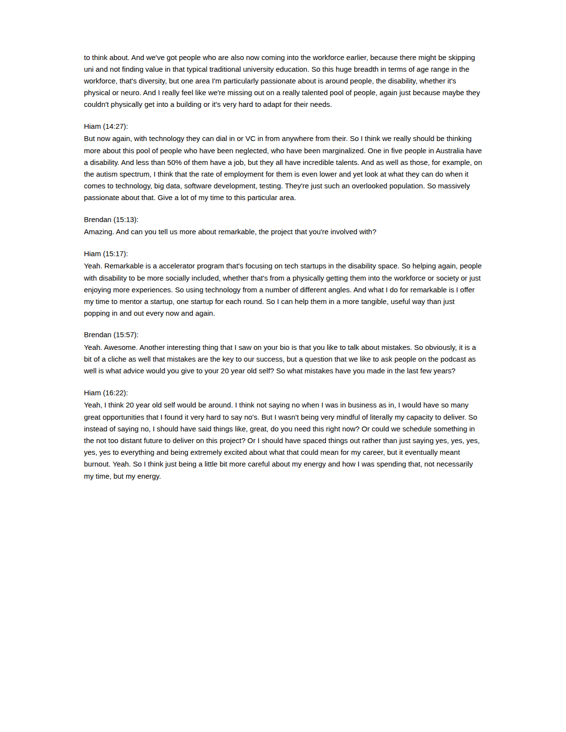to think about. And we've got people who are also now coming into the workforce earlier, because there might be skipping uni and not finding value in that typical traditional university education. So this huge breadth in terms of age range in the workforce, that's diversity, but one area I'm particularly passionate about is around people, the disability, whether it's physical or neuro. And I really feel like we're missing out on a really talented pool of people, again just because maybe they couldn't physically get into a building or it's very hard to adapt for their needs.
Hiam (14:27):
But now again, with technology they can dial in or VC in from anywhere from their. So I think we really should be thinking more about this pool of people who have been neglected, who have been marginalized. One in five people in Australia have a disability. And less than 50% of them have a job, but they all have incredible talents. And as well as those, for example, on the autism spectrum, I think that the rate of employment for them is even lower and yet look at what they can do when it comes to technology, big data, software development, testing. They're just such an overlooked population. So massively passionate about that. Give a lot of my time to this particular area.
Brendan (15:13):
Amazing. And can you tell us more about remarkable, the project that you're involved with?
Hiam (15:17):
Yeah. Remarkable is a accelerator program that's focusing on tech startups in the disability space. So helping again, people with disability to be more socially included, whether that's from a physically getting them into the workforce or society or just enjoying more experiences. So using technology from a number of different angles. And what I do for remarkable is I offer my time to mentor a startup, one startup for each round. So I can help them in a more tangible, useful way than just popping in and out every now and again.
Brendan (15:57):
Yeah. Awesome. Another interesting thing that I saw on your bio is that you like to talk about mistakes. So obviously, it is a bit of a cliche as well that mistakes are the key to our success, but a question that we like to ask people on the podcast as well is what advice would you give to your 20 year old self? So what mistakes have you made in the last few years?
Hiam (16:22):
Yeah, I think 20 year old self would be around. I think not saying no when I was in business as in, I would have so many great opportunities that I found it very hard to say no's. But I wasn't being very mindful of literally my capacity to deliver. So instead of saying no, I should have said things like, great, do you need this right now? Or could we schedule something in the not too distant future to deliver on this project? Or I should have spaced things out rather than just saying yes, yes, yes, yes, yes to everything and being extremely excited about what that could mean for my career, but it eventually meant burnout. Yeah. So I think just being a little bit more careful about my energy and how I was spending that, not necessarily my time, but my energy.